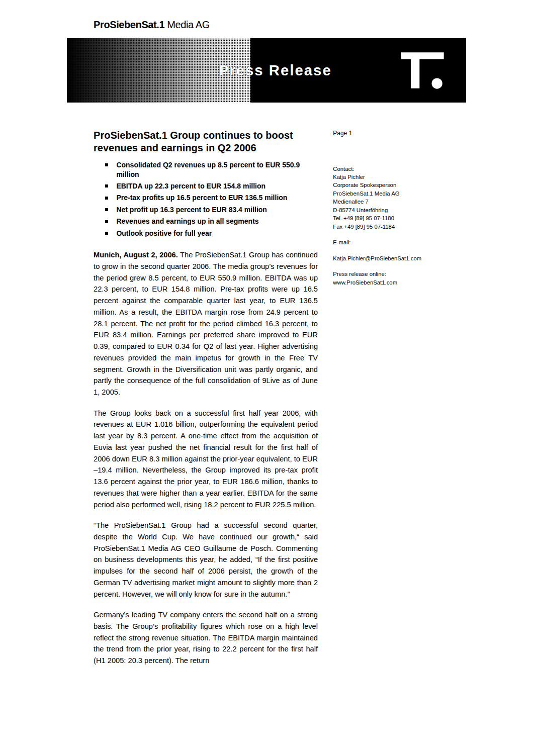ProSiebenSat.1 Media AG
Press Release
ProSiebenSat.1 Group continues to boost revenues and earnings in Q2 2006
Consolidated Q2 revenues up 8.5 percent to EUR 550.9 million
EBITDA up 22.3 percent to EUR 154.8 million
Pre-tax profits up 16.5 percent to EUR 136.5 million
Net profit up 16.3 percent to EUR 83.4 million
Revenues and earnings up in all segments
Outlook positive for full year
Munich, August 2, 2006. The ProSiebenSat.1 Group has continued to grow in the second quarter 2006. The media group’s revenues for the period grew 8.5 percent, to EUR 550.9 million. EBITDA was up 22.3 percent, to EUR 154.8 million. Pre-tax profits were up 16.5 percent against the comparable quarter last year, to EUR 136.5 million. As a result, the EBITDA margin rose from 24.9 percent to 28.1 percent. The net profit for the period climbed 16.3 percent, to EUR 83.4 million. Earnings per preferred share improved to EUR 0.39, compared to EUR 0.34 for Q2 of last year. Higher advertising revenues provided the main impetus for growth in the Free TV segment. Growth in the Diversification unit was partly organic, and partly the consequence of the full consolidation of 9Live as of June 1, 2005.
The Group looks back on a successful first half year 2006, with revenues at EUR 1.016 billion, outperforming the equivalent period last year by 8.3 percent. A one-time effect from the acquisition of Euvia last year pushed the net financial result for the first half of 2006 down EUR 8.3 million against the prior-year equivalent, to EUR –19.4 million. Nevertheless, the Group improved its pre-tax profit 13.6 percent against the prior year, to EUR 186.6 million, thanks to revenues that were higher than a year earlier. EBITDA for the same period also performed well, rising 18.2 percent to EUR 225.5 million.
“The ProSiebenSat.1 Group had a successful second quarter, despite the World Cup. We have continued our growth,“ said ProSiebenSat.1 Media AG CEO Guillaume de Posch. Commenting on business developments this year, he added, “If the first positive impulses for the second half of 2006 persist, the growth of the German TV advertising market might amount to slightly more than 2 percent. However, we will only know for sure in the autumn.”
Germany’s leading TV company enters the second half on a strong basis. The Group’s profitability figures which rose on a high level reflect the strong revenue situation. The EBITDA margin maintained the trend from the prior year, rising to 22.2 percent for the first half (H1 2005: 20.3 percent). The return
Page 1
Contact:
Katja Pichler
Corporate Spokesperson
ProSiebenSat.1 Media AG
Medienallee 7
D-85774 Unterföhring
Tel. +49 [89] 95 07-1180
Fax +49 [89] 95 07-1184
E-mail:
Katja.Pichler@ProSiebenSat1.com
Press release online:
www.ProSiebenSat1.com